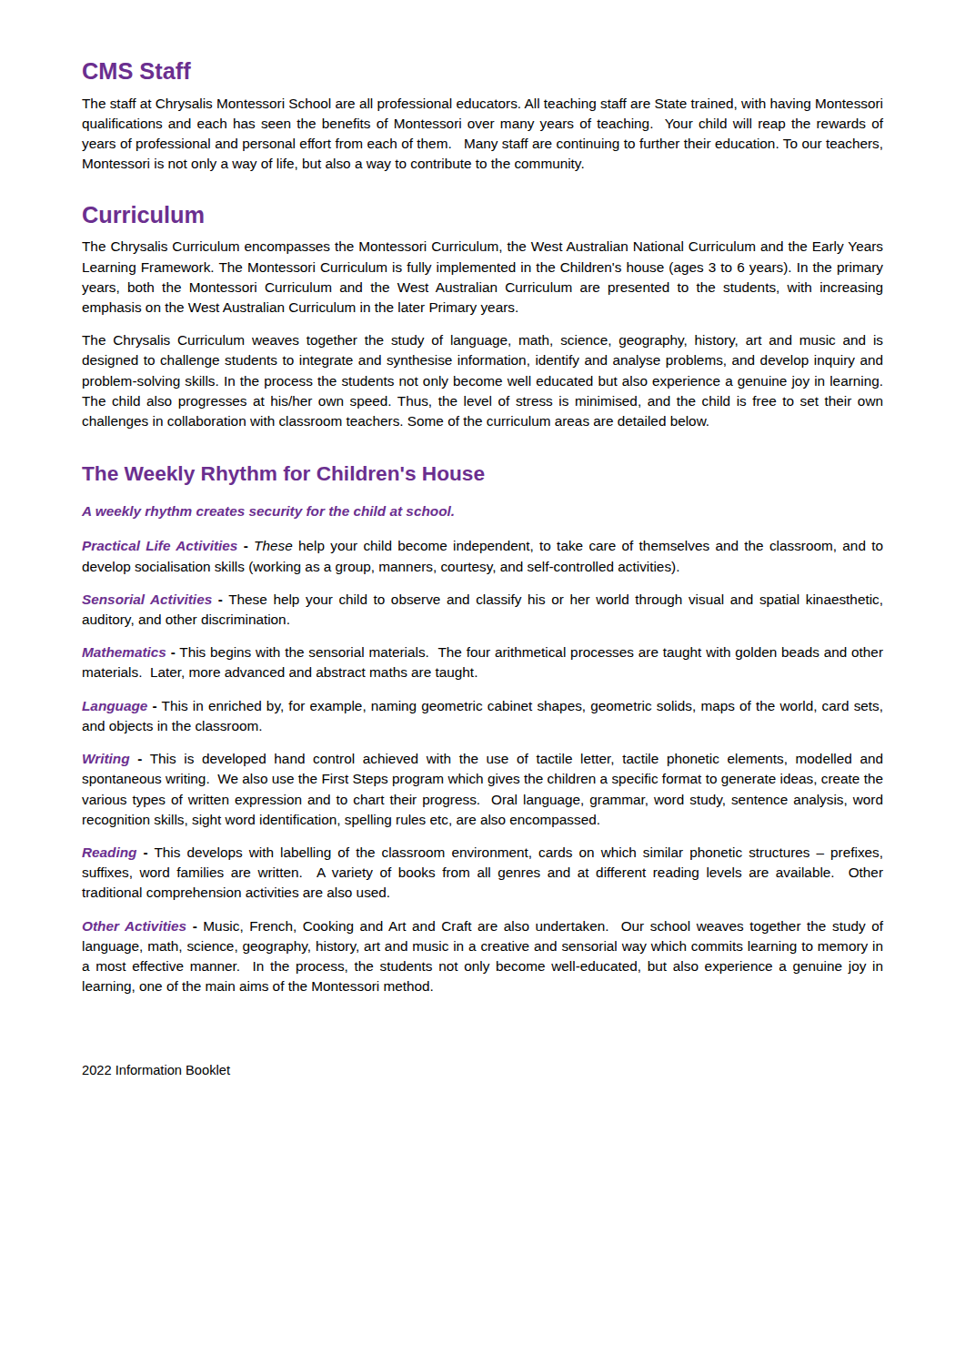CMS Staff
The staff at Chrysalis Montessori School are all professional educators. All teaching staff are State trained, with having Montessori qualifications and each has seen the benefits of Montessori over many years of teaching. Your child will reap the rewards of years of professional and personal effort from each of them. Many staff are continuing to further their education. To our teachers, Montessori is not only a way of life, but also a way to contribute to the community.
Curriculum
The Chrysalis Curriculum encompasses the Montessori Curriculum, the West Australian National Curriculum and the Early Years Learning Framework. The Montessori Curriculum is fully implemented in the Children's house (ages 3 to 6 years). In the primary years, both the Montessori Curriculum and the West Australian Curriculum are presented to the students, with increasing emphasis on the West Australian Curriculum in the later Primary years.
The Chrysalis Curriculum weaves together the study of language, math, science, geography, history, art and music and is designed to challenge students to integrate and synthesise information, identify and analyse problems, and develop inquiry and problem-solving skills. In the process the students not only become well educated but also experience a genuine joy in learning. The child also progresses at his/her own speed. Thus, the level of stress is minimised, and the child is free to set their own challenges in collaboration with classroom teachers. Some of the curriculum areas are detailed below.
The Weekly Rhythm for Children's House
A weekly rhythm creates security for the child at school.
Practical Life Activities - These help your child become independent, to take care of themselves and the classroom, and to develop socialisation skills (working as a group, manners, courtesy, and self-controlled activities).
Sensorial Activities - These help your child to observe and classify his or her world through visual and spatial kinaesthetic, auditory, and other discrimination.
Mathematics - This begins with the sensorial materials. The four arithmetical processes are taught with golden beads and other materials. Later, more advanced and abstract maths are taught.
Language - This in enriched by, for example, naming geometric cabinet shapes, geometric solids, maps of the world, card sets, and objects in the classroom.
Writing - This is developed hand control achieved with the use of tactile letter, tactile phonetic elements, modelled and spontaneous writing. We also use the First Steps program which gives the children a specific format to generate ideas, create the various types of written expression and to chart their progress. Oral language, grammar, word study, sentence analysis, word recognition skills, sight word identification, spelling rules etc, are also encompassed.
Reading - This develops with labelling of the classroom environment, cards on which similar phonetic structures – prefixes, suffixes, word families are written. A variety of books from all genres and at different reading levels are available. Other traditional comprehension activities are also used.
Other Activities - Music, French, Cooking and Art and Craft are also undertaken. Our school weaves together the study of language, math, science, geography, history, art and music in a creative and sensorial way which commits learning to memory in a most effective manner. In the process, the students not only become well-educated, but also experience a genuine joy in learning, one of the main aims of the Montessori method.
2022 Information Booklet